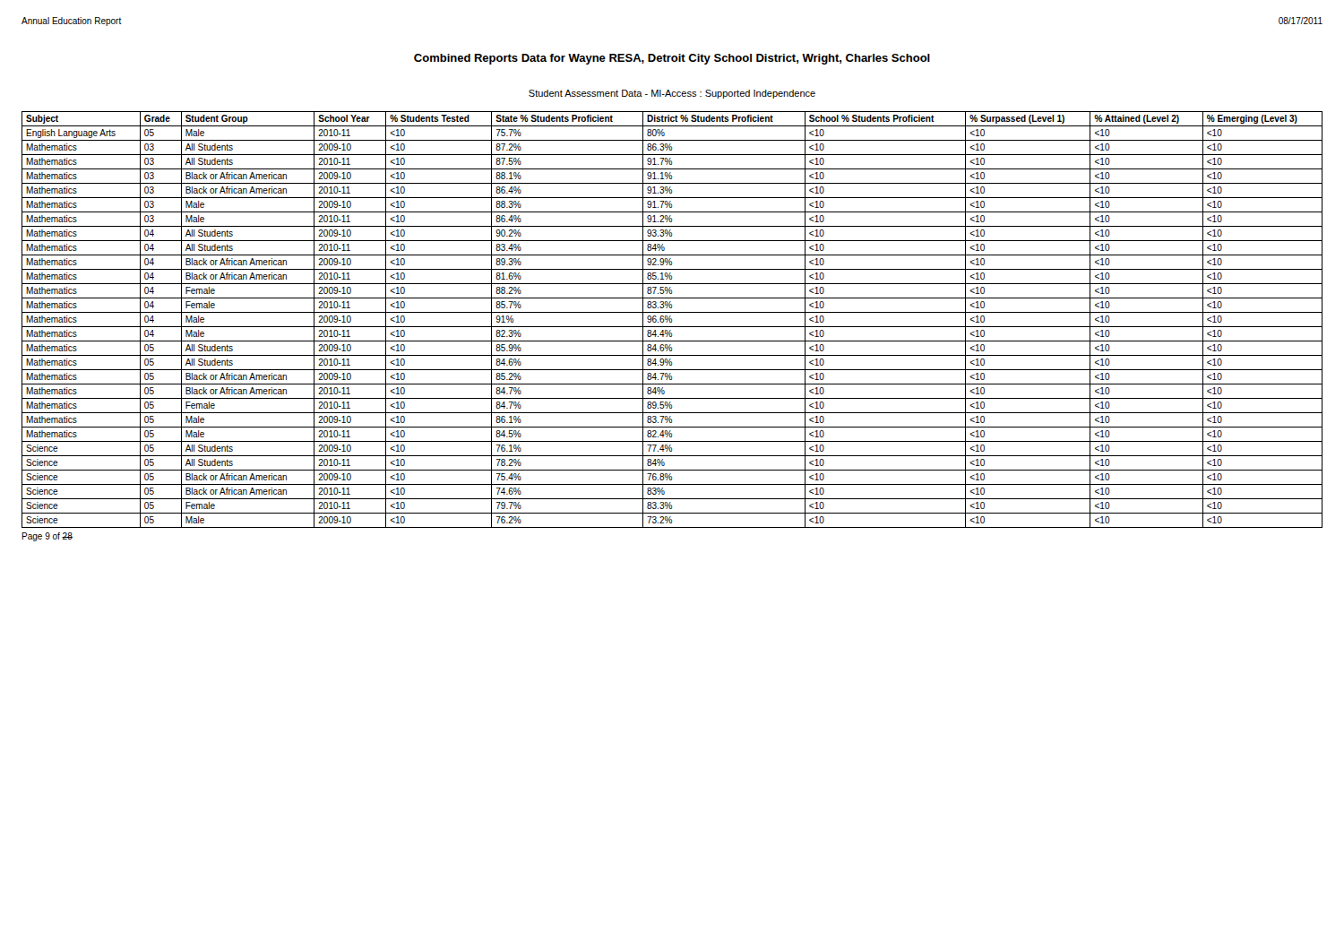Annual Education Report 08/17/2011
Combined Reports Data for Wayne RESA, Detroit City School District, Wright, Charles School
Student Assessment Data - MI-Access : Supported Independence
| Subject | Grade | Student Group | School Year | % Students Tested | State % Students Proficient | District % Students Proficient | School % Students Proficient | % Surpassed (Level 1) | % Attained (Level 2) | % Emerging (Level 3) |
| --- | --- | --- | --- | --- | --- | --- | --- | --- | --- | --- |
| English Language Arts | 05 | Male | 2010-11 | <10 | 75.7% | 80% | <10 | <10 | <10 | <10 |
| Mathematics | 03 | All Students | 2009-10 | <10 | 87.2% | 86.3% | <10 | <10 | <10 | <10 |
| Mathematics | 03 | All Students | 2010-11 | <10 | 87.5% | 91.7% | <10 | <10 | <10 | <10 |
| Mathematics | 03 | Black or African American | 2009-10 | <10 | 88.1% | 91.1% | <10 | <10 | <10 | <10 |
| Mathematics | 03 | Black or African American | 2010-11 | <10 | 86.4% | 91.3% | <10 | <10 | <10 | <10 |
| Mathematics | 03 | Male | 2009-10 | <10 | 88.3% | 91.7% | <10 | <10 | <10 | <10 |
| Mathematics | 03 | Male | 2010-11 | <10 | 86.4% | 91.2% | <10 | <10 | <10 | <10 |
| Mathematics | 04 | All Students | 2009-10 | <10 | 90.2% | 93.3% | <10 | <10 | <10 | <10 |
| Mathematics | 04 | All Students | 2010-11 | <10 | 83.4% | 84% | <10 | <10 | <10 | <10 |
| Mathematics | 04 | Black or African American | 2009-10 | <10 | 89.3% | 92.9% | <10 | <10 | <10 | <10 |
| Mathematics | 04 | Black or African American | 2010-11 | <10 | 81.6% | 85.1% | <10 | <10 | <10 | <10 |
| Mathematics | 04 | Female | 2009-10 | <10 | 88.2% | 87.5% | <10 | <10 | <10 | <10 |
| Mathematics | 04 | Female | 2010-11 | <10 | 85.7% | 83.3% | <10 | <10 | <10 | <10 |
| Mathematics | 04 | Male | 2009-10 | <10 | 91% | 96.6% | <10 | <10 | <10 | <10 |
| Mathematics | 04 | Male | 2010-11 | <10 | 82.3% | 84.4% | <10 | <10 | <10 | <10 |
| Mathematics | 05 | All Students | 2009-10 | <10 | 85.9% | 84.6% | <10 | <10 | <10 | <10 |
| Mathematics | 05 | All Students | 2010-11 | <10 | 84.6% | 84.9% | <10 | <10 | <10 | <10 |
| Mathematics | 05 | Black or African American | 2009-10 | <10 | 85.2% | 84.7% | <10 | <10 | <10 | <10 |
| Mathematics | 05 | Black or African American | 2010-11 | <10 | 84.7% | 84% | <10 | <10 | <10 | <10 |
| Mathematics | 05 | Female | 2010-11 | <10 | 84.7% | 89.5% | <10 | <10 | <10 | <10 |
| Mathematics | 05 | Male | 2009-10 | <10 | 86.1% | 83.7% | <10 | <10 | <10 | <10 |
| Mathematics | 05 | Male | 2010-11 | <10 | 84.5% | 82.4% | <10 | <10 | <10 | <10 |
| Science | 05 | All Students | 2009-10 | <10 | 76.1% | 77.4% | <10 | <10 | <10 | <10 |
| Science | 05 | All Students | 2010-11 | <10 | 78.2% | 84% | <10 | <10 | <10 | <10 |
| Science | 05 | Black or African American | 2009-10 | <10 | 75.4% | 76.8% | <10 | <10 | <10 | <10 |
| Science | 05 | Black or African American | 2010-11 | <10 | 74.6% | 83% | <10 | <10 | <10 | <10 |
| Science | 05 | Female | 2010-11 | <10 | 79.7% | 83.3% | <10 | <10 | <10 | <10 |
| Science | 05 | Male | 2009-10 | <10 | 76.2% | 73.2% | <10 | <10 | <10 | <10 |
Page 9 of 28